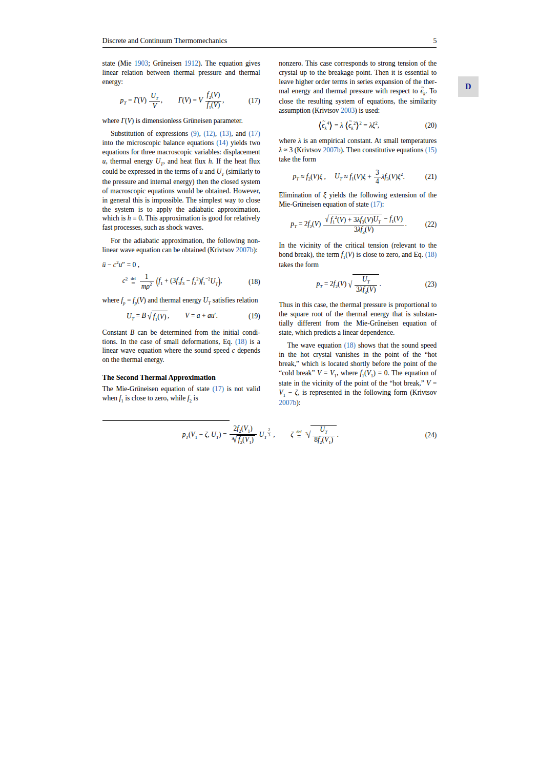Discrete and Continuum Thermomechanics 5
D
state (Mie 1903; Grüneisen 1912). The equation gives linear relation between thermal pressure and thermal energy:
pT = Γ(V) UT V,   Γ(V) = V f2(V) f1(V), (17)
where Γ(V) is dimensionless Grüneisen parameter.
Substitution of expressions (9), (12), (13), and (17) into the microscopic balance equations (14) yields two equations for three macroscopic variables: displacement u, thermal energy UT, and heat flux h. If the heat flux could be expressed in the terms of u and UT (similarly to the pressure and internal energy) then the closed system of macroscopic equations would be obtained. However, in general this is impossible. The simplest way to close the system is to apply the adiabatic approximation, which is h ≡ 0. This approximation is good for relatively fast processes, such as shock waves.
For the adiabatic approximation, the following nonlinear wave equation can be obtained (Krivtsov 2007b):
ü − c2u″ = 0 ,
c2 def= 1 mρ2 (f1 + (3f1f3 − f22)f1−2UT), (18)
where fp = fp(V) and thermal energy UT satisfies relation
UT = B √f1(V),   V = a + au′. (19)
Constant B can be determined from the initial conditions. In the case of small deformations, Eq. (18) is a linear wave equation where the sound speed c depends on the thermal energy.
The Second Thermal Approximation
The Mie-Grüneisen equation of state (17) is not valid when f1 is close to zero, while f2 is
nonzero. This case corresponds to strong tension of the crystal up to the breakage point. Then it is essential to leave higher order terms in series expansion of the thermal energy and thermal pressure with respect to ~ϵk. To close the resulting system of equations, the similarity assumption (Krivtsov 2003) is used:
⟨~ϵk4⟩ = λ ⟨~ϵk2⟩2 = λξ2, (20)
where λ is an empirical constant. At small temperatures λ ≈ 3 (Krivtsov 2007b). Then constitutive equations (15) take the form
pT ≈ f2(V)ξ ,  UT ≈ f1(V)ξ + 34 λf3(V)ξ2. (21)
Elimination of ξ yields the following extension of the Mie-Grüneisen equation of state (17):
pT = 2f2(V) √f12(V) + 3λf3(V)UT − f1(V) 3λf3(V). (22)
In the vicinity of the critical tension (relevant to the bond break), the term f1(V) is close to zero, and Eq. (18) takes the form
pT = 2f2(V) √UT 3λf3(V). (23)
Thus in this case, the thermal pressure is proportional to the square root of the thermal energy that is substantially different from the Mie-Grüneisen equation of state, which predicts a linear dependence.
The wave equation (18) shows that the sound speed in the hot crystal vanishes in the point of the “hot break,” which is located shortly before the point of the “cold break” V = V1, where f1(V1) = 0. The equation of state in the vicinity of the point of the “hot break,” V = V1 − ζ, is represented in the following form (Krivtsov 2007b):
pT(V1 − ζ, UT) = 2f2(V1) 3√f2(V1) UT23 ,   ζ def= 3√UT 8f2(V1). (24)